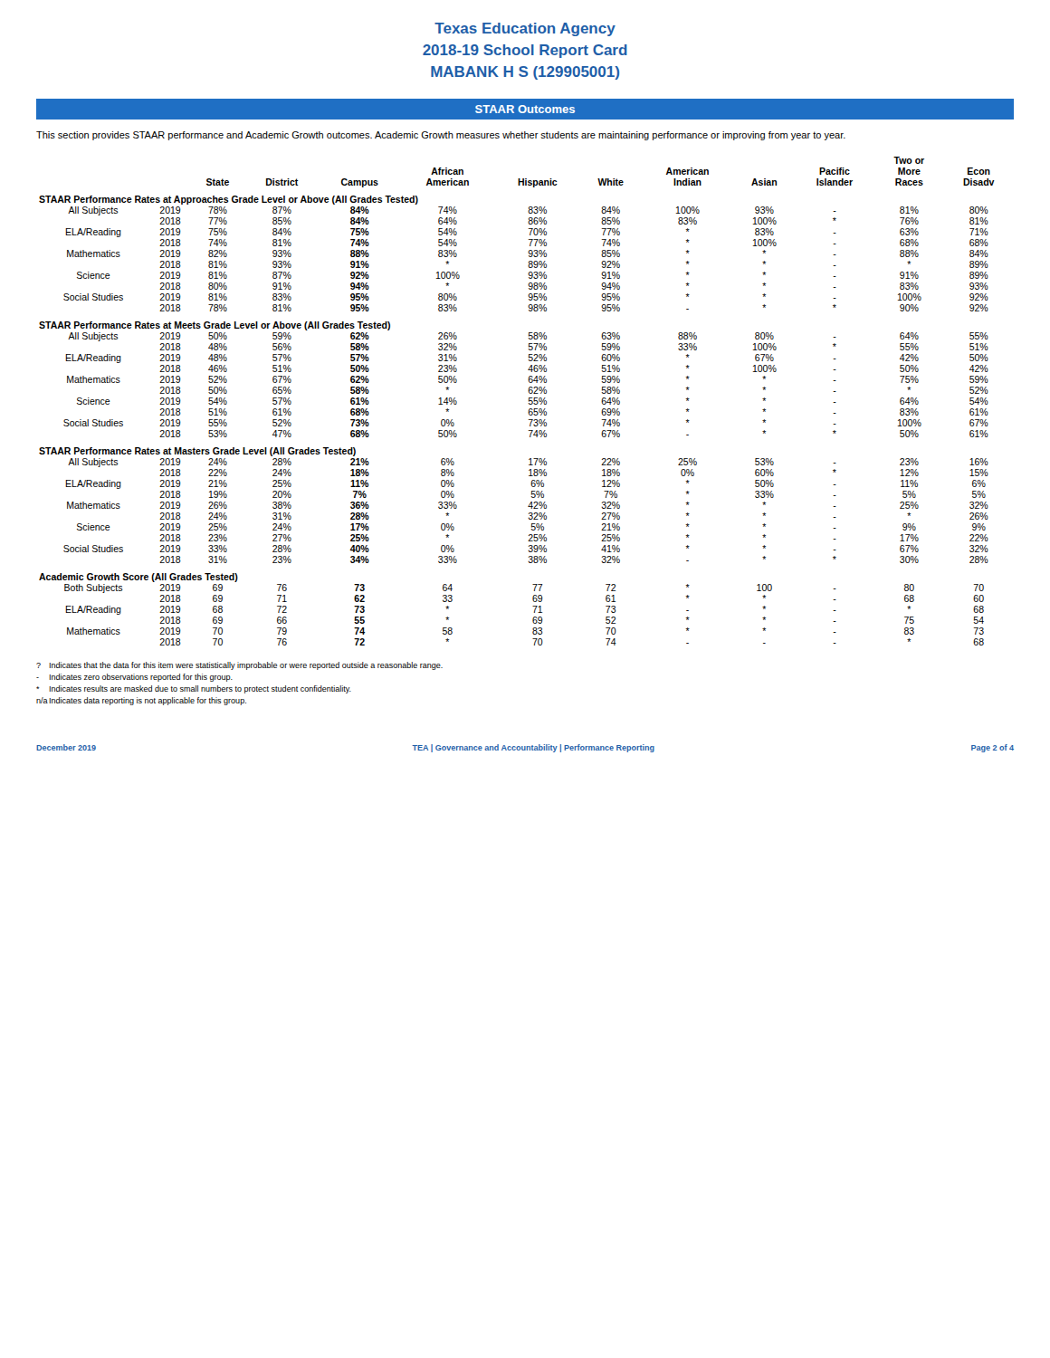Texas Education Agency
2018-19 School Report Card
MABANK H S (129905001)
STAAR Outcomes
This section provides STAAR performance and Academic Growth outcomes. Academic Growth measures whether students are maintaining performance or improving from year to year.
| | | | | | African | | | American | | Pacific | Two or More | Econ |
| --- | --- | --- | --- | --- | --- | --- | --- | --- | --- | --- | --- | --- |
| | | State | District | Campus | American | Hispanic | White | Indian | Asian | Islander | Races | Disadv |
| STAAR Performance Rates at Approaches Grade Level or Above (All Grades Tested) |
| All Subjects | 2019 | 78% | 87% | 84% | 74% | 83% | 84% | 100% | 93% | - | 81% | 80% |
| | 2018 | 77% | 85% | 84% | 64% | 86% | 85% | 83% | 100% | * | 76% | 81% |
| ELA/Reading | 2019 | 75% | 84% | 75% | 54% | 70% | 77% | * | 83% | - | 63% | 71% |
| | 2018 | 74% | 81% | 74% | 54% | 77% | 74% | * | 100% | - | 68% | 68% |
| Mathematics | 2019 | 82% | 93% | 88% | 83% | 93% | 85% | * | * | - | 88% | 84% |
| | 2018 | 81% | 93% | 91% | * | 89% | 92% | * | * | - | * | 89% |
| Science | 2019 | 81% | 87% | 92% | 100% | 93% | 91% | * | * | - | 91% | 89% |
| | 2018 | 80% | 91% | 94% | * | 98% | 94% | * | * | - | 83% | 93% |
| Social Studies | 2019 | 81% | 83% | 95% | 80% | 95% | 95% | * | * | - | 100% | 92% |
| | 2018 | 78% | 81% | 95% | 83% | 98% | 95% | - | * | * | 90% | 92% |
| STAAR Performance Rates at Meets Grade Level or Above (All Grades Tested) |
| All Subjects | 2019 | 50% | 59% | 62% | 26% | 58% | 63% | 88% | 80% | - | 64% | 55% |
| | 2018 | 48% | 56% | 58% | 32% | 57% | 59% | 33% | 100% | * | 55% | 51% |
| ELA/Reading | 2019 | 48% | 57% | 57% | 31% | 52% | 60% | * | 67% | - | 42% | 50% |
| | 2018 | 46% | 51% | 50% | 23% | 46% | 51% | * | 100% | - | 50% | 42% |
| Mathematics | 2019 | 52% | 67% | 62% | 50% | 64% | 59% | * | * | - | 75% | 59% |
| | 2018 | 50% | 65% | 58% | * | 62% | 58% | * | * | - | * | 52% |
| Science | 2019 | 54% | 57% | 61% | 14% | 55% | 64% | * | * | - | 64% | 54% |
| | 2018 | 51% | 61% | 68% | * | 65% | 69% | * | * | - | 83% | 61% |
| Social Studies | 2019 | 55% | 52% | 73% | 0% | 73% | 74% | * | * | - | 100% | 67% |
| | 2018 | 53% | 47% | 68% | 50% | 74% | 67% | - | * | * | 50% | 61% |
| STAAR Performance Rates at Masters Grade Level (All Grades Tested) |
| All Subjects | 2019 | 24% | 28% | 21% | 6% | 17% | 22% | 25% | 53% | - | 23% | 16% |
| | 2018 | 22% | 24% | 18% | 8% | 18% | 18% | 0% | 60% | * | 12% | 15% |
| ELA/Reading | 2019 | 21% | 25% | 11% | 0% | 6% | 12% | * | 50% | - | 11% | 6% |
| | 2018 | 19% | 20% | 7% | 0% | 5% | 7% | * | 33% | - | 5% | 5% |
| Mathematics | 2019 | 26% | 38% | 36% | 33% | 42% | 32% | * | * | - | 25% | 32% |
| | 2018 | 24% | 31% | 28% | * | 32% | 27% | * | * | - | * | 26% |
| Science | 2019 | 25% | 24% | 17% | 0% | 5% | 21% | * | * | - | 9% | 9% |
| | 2018 | 23% | 27% | 25% | * | 25% | 25% | * | * | - | 17% | 22% |
| Social Studies | 2019 | 33% | 28% | 40% | 0% | 39% | 41% | * | * | - | 67% | 32% |
| | 2018 | 31% | 23% | 34% | 33% | 38% | 32% | - | * | * | 30% | 28% |
| Academic Growth Score (All Grades Tested) |
| Both Subjects | 2019 | 69 | 76 | 73 | 64 | 77 | 72 | * | 100 | - | 80 | 70 |
| | 2018 | 69 | 71 | 62 | 33 | 69 | 61 | * | * | - | 68 | 60 |
| ELA/Reading | 2019 | 68 | 72 | 73 | * | 71 | 73 | - | * | - | * | 68 |
| | 2018 | 69 | 66 | 55 | * | 69 | 52 | * | * | - | 75 | 54 |
| Mathematics | 2019 | 70 | 79 | 74 | 58 | 83 | 70 | * | * | - | 83 | 73 |
| | 2018 | 70 | 76 | 72 | * | 70 | 74 | - | - | - | * | 68 |
?Indicates that the data for this item were statistically improbable or were reported outside a reasonable range.
-Indicates zero observations reported for this group.
*Indicates results are masked due to small numbers to protect student confidentiality.
n/a Indicates data reporting is not applicable for this group.
December 2019
TEA | Governance and Accountability | Performance Reporting
Page 2 of 4